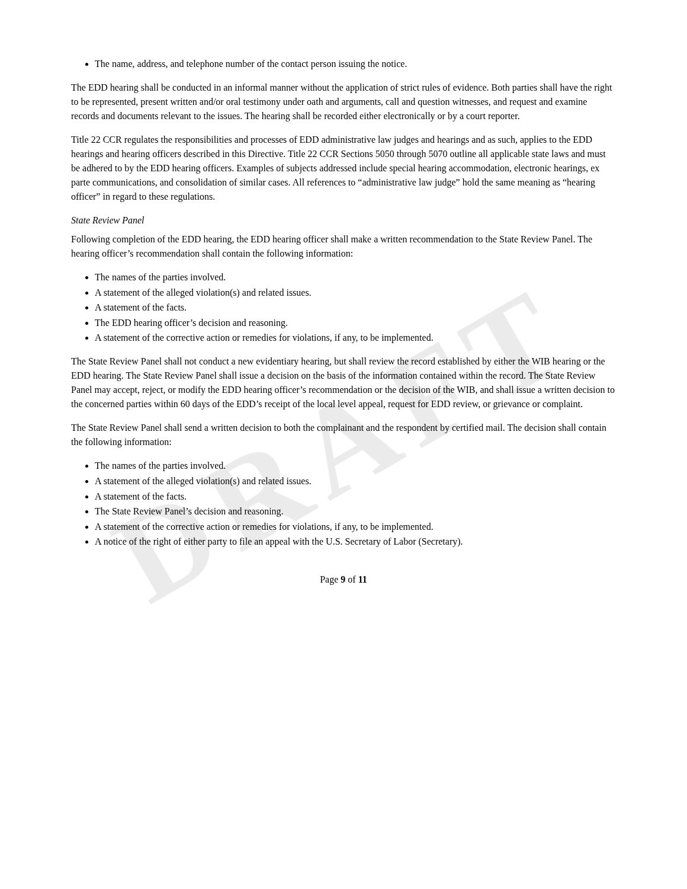DRAFT
The name, address, and telephone number of the contact person issuing the notice.
The EDD hearing shall be conducted in an informal manner without the application of strict rules of evidence. Both parties shall have the right to be represented, present written and/or oral testimony under oath and arguments, call and question witnesses, and request and examine records and documents relevant to the issues. The hearing shall be recorded either electronically or by a court reporter.
Title 22 CCR regulates the responsibilities and processes of EDD administrative law judges and hearings and as such, applies to the EDD hearings and hearing officers described in this Directive. Title 22 CCR Sections 5050 through 5070 outline all applicable state laws and must be adhered to by the EDD hearing officers. Examples of subjects addressed include special hearing accommodation, electronic hearings, ex parte communications, and consolidation of similar cases. All references to “administrative law judge” hold the same meaning as “hearing officer” in regard to these regulations.
State Review Panel
Following completion of the EDD hearing, the EDD hearing officer shall make a written recommendation to the State Review Panel. The hearing officer’s recommendation shall contain the following information:
The names of the parties involved.
A statement of the alleged violation(s) and related issues.
A statement of the facts.
The EDD hearing officer’s decision and reasoning.
A statement of the corrective action or remedies for violations, if any, to be implemented.
The State Review Panel shall not conduct a new evidentiary hearing, but shall review the record established by either the WIB hearing or the EDD hearing. The State Review Panel shall issue a decision on the basis of the information contained within the record. The State Review Panel may accept, reject, or modify the EDD hearing officer’s recommendation or the decision of the WIB, and shall issue a written decision to the concerned parties within 60 days of the EDD’s receipt of the local level appeal, request for EDD review, or grievance or complaint.
The State Review Panel shall send a written decision to both the complainant and the respondent by certified mail. The decision shall contain the following information:
The names of the parties involved.
A statement of the alleged violation(s) and related issues.
A statement of the facts.
The State Review Panel’s decision and reasoning.
A statement of the corrective action or remedies for violations, if any, to be implemented.
A notice of the right of either party to file an appeal with the U.S. Secretary of Labor (Secretary).
Page 9 of 11